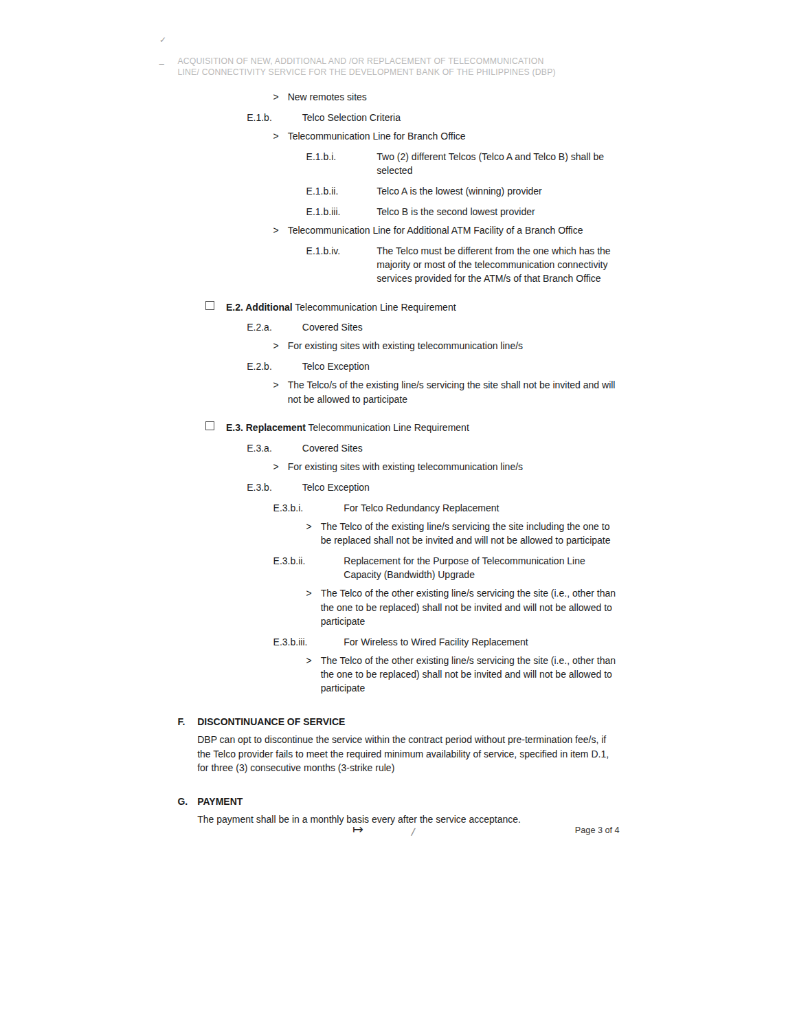✓
–
Acquisition of New, Additional and /or Replacement of Telecommunication
Line/ Connectivity Service for the Development Bank of the Philippines (DBP)
>
New remotes sites
E.1.b.
Telco Selection Criteria
>
Telecommunication Line for Branch Office
E.1.b.i.
Two (2) different Telcos (Telco A and Telco B) shall be selected
E.1.b.ii.
Telco A is the lowest (winning) provider
E.1.b.iii.
Telco B is the second lowest provider
>
Telecommunication Line for Additional ATM Facility of a Branch Office
E.1.b.iv.
The Telco must be different from the one which has the majority or most of the telecommunication connectivity services provided for the ATM/s of that Branch Office
E.2. Additional Telecommunication Line Requirement
E.2.a.
Covered Sites
>
For existing sites with existing telecommunication line/s
E.2.b.
Telco Exception
>
The Telco/s of the existing line/s servicing the site shall not be invited and will not be allowed to participate
E.3. Replacement Telecommunication Line Requirement
E.3.a.
Covered Sites
>
For existing sites with existing telecommunication line/s
E.3.b.
Telco Exception
E.3.b.i.
For Telco Redundancy Replacement
>
The Telco of the existing line/s servicing the site including the one to be replaced shall not be invited and will not be allowed to participate
E.3.b.ii.
Replacement for the Purpose of Telecommunication Line Capacity (Bandwidth) Upgrade
>
The Telco of the other existing line/s servicing the site (i.e., other than the one to be replaced) shall not be invited and will not be allowed to participate
E.3.b.iii.
For Wireless to Wired Facility Replacement
>
The Telco of the other existing line/s servicing the site (i.e., other than the one to be replaced) shall not be invited and will not be allowed to participate
F.
DISCONTINUANCE OF SERVICE
DBP can opt to discontinue the service within the contract period without pre-termination fee/s, if the Telco provider fails to meet the required minimum availability of service, specified in item D.1, for three (3) consecutive months (3-strike rule)
G.
PAYMENT
The payment shall be in a monthly basis every after the service acceptance.
↦
/
Page 3 of 4